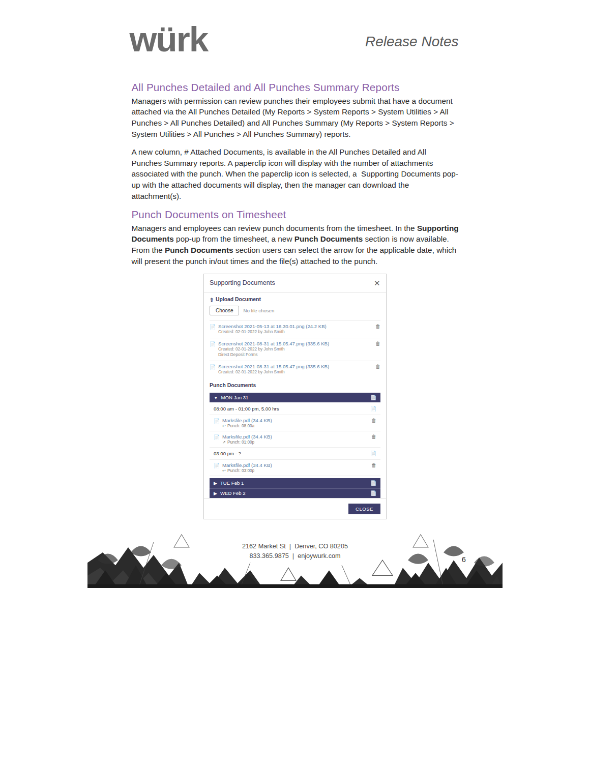würk
Release Notes
All Punches Detailed and All Punches Summary Reports
Managers with permission can review punches their employees submit that have a document attached via the All Punches Detailed (My Reports > System Reports > System Utilities > All Punches > All Punches Detailed) and All Punches Summary (My Reports > System Reports > System Utilities > All Punches > All Punches Summary) reports.
A new column, # Attached Documents, is available in the All Punches Detailed and All Punches Summary reports. A paperclip icon will display with the number of attachments associated with the punch. When the paperclip icon is selected, a Supporting Documents pop-up with the attached documents will display, then the manager can download the attachment(s).
Punch Documents on Timesheet
Managers and employees can review punch documents from the timesheet. In the Supporting Documents pop-up from the timesheet, a new Punch Documents section is now available. From the Punch Documents section users can select the arrow for the applicable date, which will present the punch in/out times and the file(s) attached to the punch.
Supporting Documents
✕
⇧ Upload Document
Choose
No file chosen
📄
Screenshot 2021-05-13 at 16.30.01.png (24.2 KB)
Created: 02-01-2022 by John Smith
🗑
📄
Screenshot 2021-08-31 at 15.05.47.png (335.6 KB)
Created: 02-01-2022 by John Smith
Direct Deposit Forms
🗑
📄
Screenshot 2021-08-31 at 15.05.47.png (335.6 KB)
Created: 02-01-2022 by John Smith
🗑
Punch Documents
▼ MON Jan 31
📄
08:00 am - 01:00 pm, 5.00 hrs 📄
📄
Marksfile.pdf (34.4 KB)
↩ Punch: 08:00a
🗑
📄
Marksfile.pdf (34.4 KB)
↗ Punch: 01:00p
🗑
03:00 pm - ? 📄
📄
Marksfile.pdf (34.4 KB)
↩ Punch: 03:00p
🗑
▶ TUE Feb 1
📄
▶ WED Feb 2
📄
CLOSE
2162 Market St | Denver, CO 80205
833.365.9875 | enjoywurk.com
6